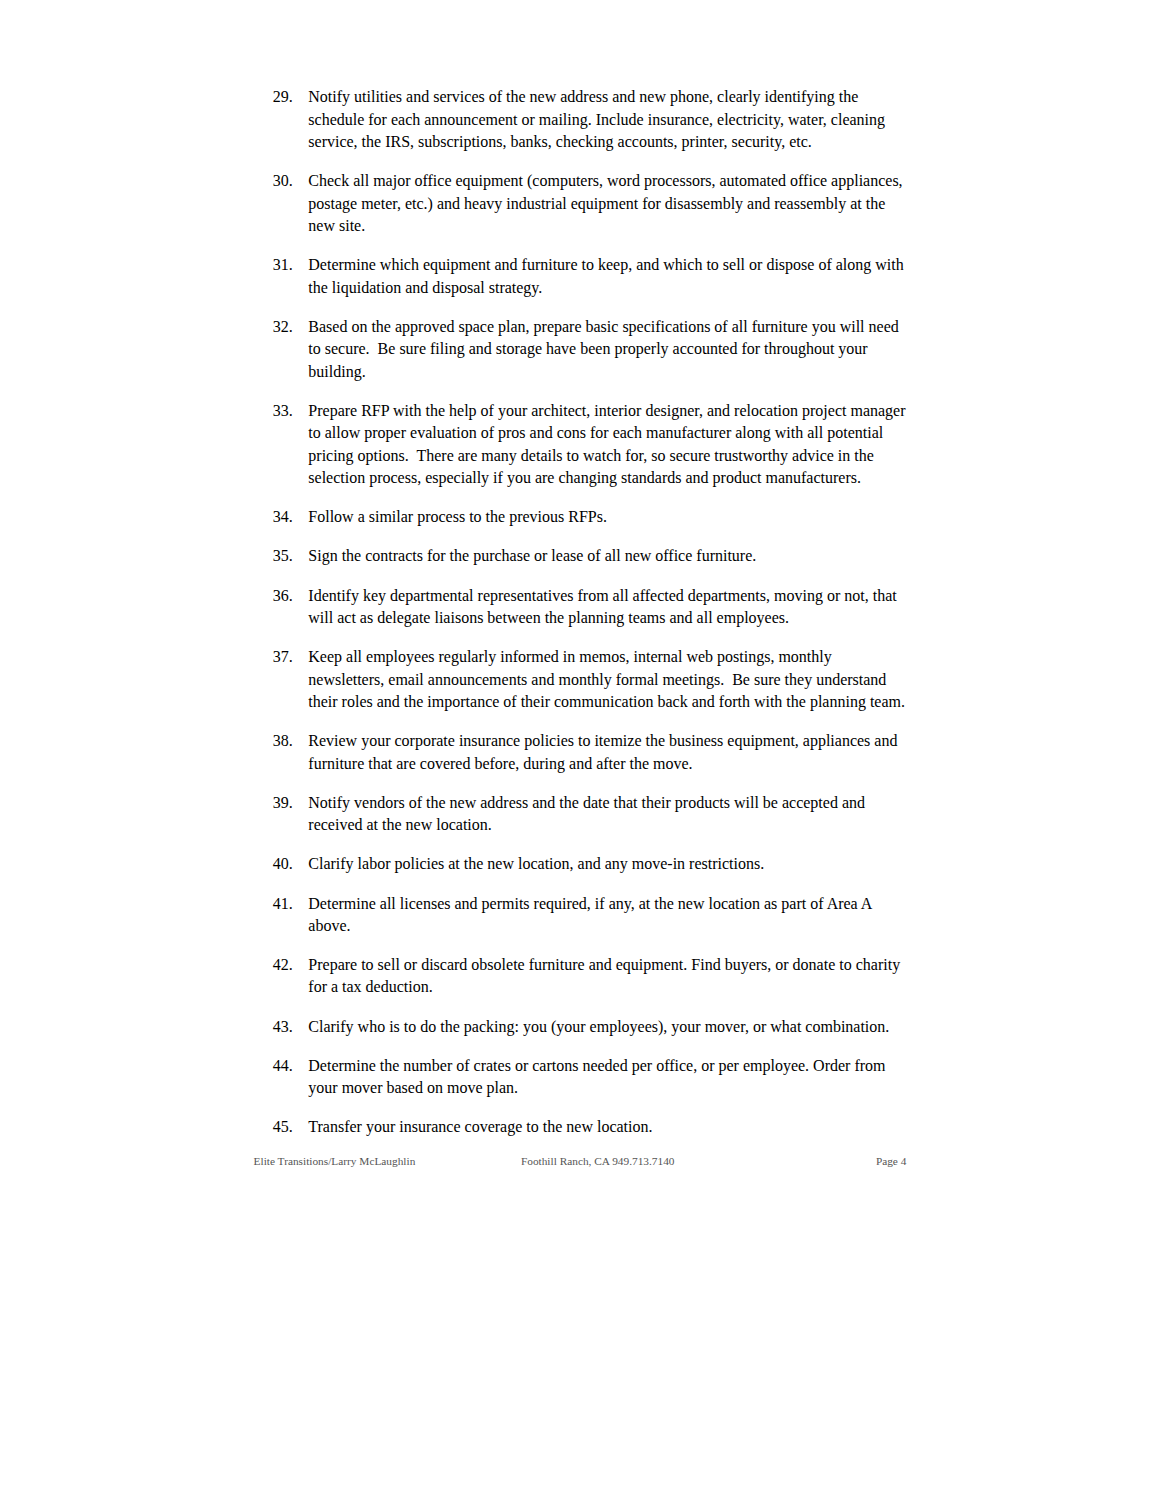Notify utilities and services of the new address and new phone, clearly identifying the schedule for each announcement or mailing. Include insurance, electricity, water, cleaning service, the IRS, subscriptions, banks, checking accounts, printer, security, etc.
Check all major office equipment (computers, word processors, automated office appliances, postage meter, etc.) and heavy industrial equipment for disassembly and reassembly at the new site.
Determine which equipment and furniture to keep, and which to sell or dispose of along with the liquidation and disposal strategy.
Based on the approved space plan, prepare basic specifications of all furniture you will need to secure. Be sure filing and storage have been properly accounted for throughout your building.
Prepare RFP with the help of your architect, interior designer, and relocation project manager to allow proper evaluation of pros and cons for each manufacturer along with all potential pricing options. There are many details to watch for, so secure trustworthy advice in the selection process, especially if you are changing standards and product manufacturers.
Follow a similar process to the previous RFPs.
Sign the contracts for the purchase or lease of all new office furniture.
Identify key departmental representatives from all affected departments, moving or not, that will act as delegate liaisons between the planning teams and all employees.
Keep all employees regularly informed in memos, internal web postings, monthly newsletters, email announcements and monthly formal meetings. Be sure they understand their roles and the importance of their communication back and forth with the planning team.
Review your corporate insurance policies to itemize the business equipment, appliances and furniture that are covered before, during and after the move.
Notify vendors of the new address and the date that their products will be accepted and received at the new location.
Clarify labor policies at the new location, and any move-in restrictions.
Determine all licenses and permits required, if any, at the new location as part of Area A above.
Prepare to sell or discard obsolete furniture and equipment. Find buyers, or donate to charity for a tax deduction.
Clarify who is to do the packing: you (your employees), your mover, or what combination.
Determine the number of crates or cartons needed per office, or per employee. Order from your mover based on move plan.
Transfer your insurance coverage to the new location.
Elite Transitions/Larry McLaughlin Foothill Ranch, CA 949.713.7140 Page 4